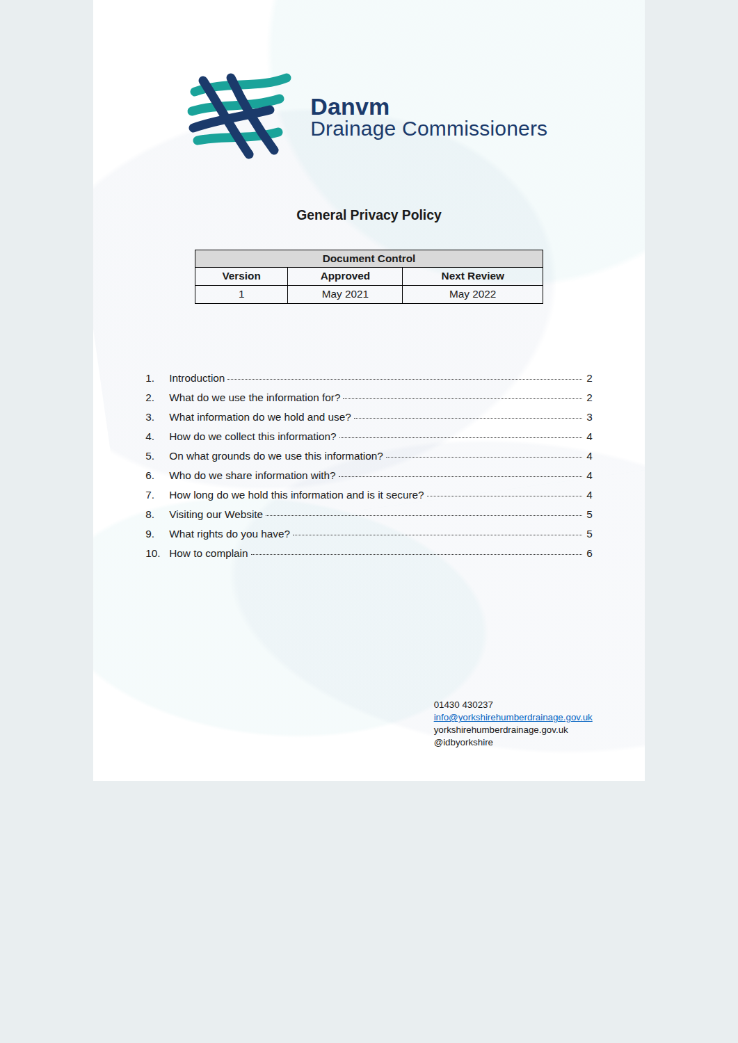Danvm Drainage Commissioners
General Privacy Policy
| Document Control |
| --- |
| Version | Approved | Next Review |
| 1 | May 2021 | May 2022 |
1. Introduction 2
2. What do we use the information for? 2
3. What information do we hold and use? 3
4. How do we collect this information? 4
5. On what grounds do we use this information? 4
6. Who do we share information with? 4
7. How long do we hold this information and is it secure? 4
8. Visiting our Website 5
9. What rights do you have? 5
10. How to complain 6
01430 430237
info@yorkshirehumberdrainage.gov.uk
yorkshirehumberdrainage.gov.uk
@idbyorkshire